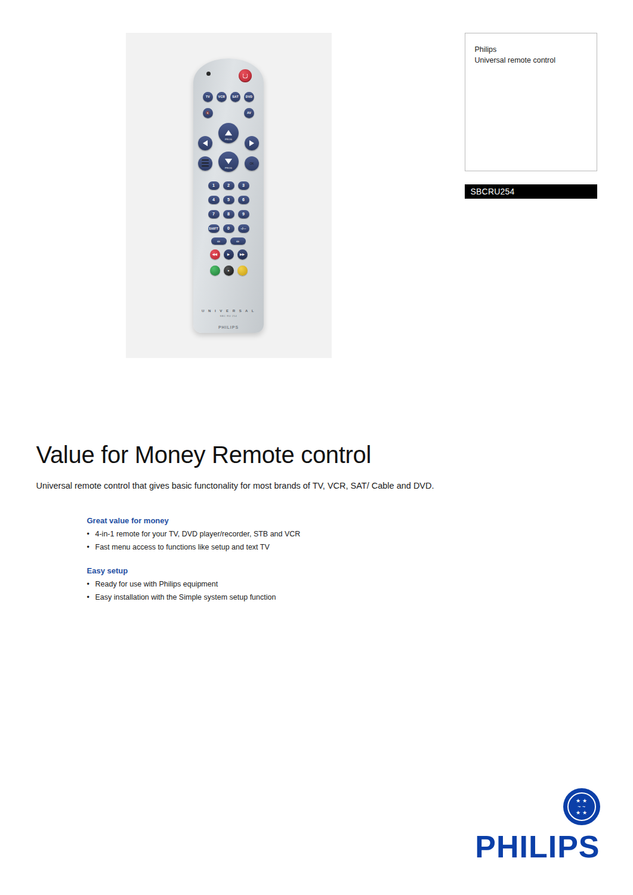TV VCR SAT DVD
🔇 AV
PROG
PROG
☰
OK
1 2 3
4 5 6
7 8 9
SHIFT 0 -/--
▭ ▭
◀◀ ▶ ▶▶
●
U N I V E R S A L
SBC RU 254
PHILIPS
Philips Universal remote control
SBCRU254
Value for Money Remote control
Universal remote control that gives basic functonality for most brands of TV, VCR, SAT/ Cable and DVD.
Great value for money
4-in-1 remote for your TV, DVD player/recorder, STB and VCR
Fast menu access to functions like setup and text TV
Easy setup
Ready for use with Philips equipment
Easy installation with the Simple system setup function
PHILIPS